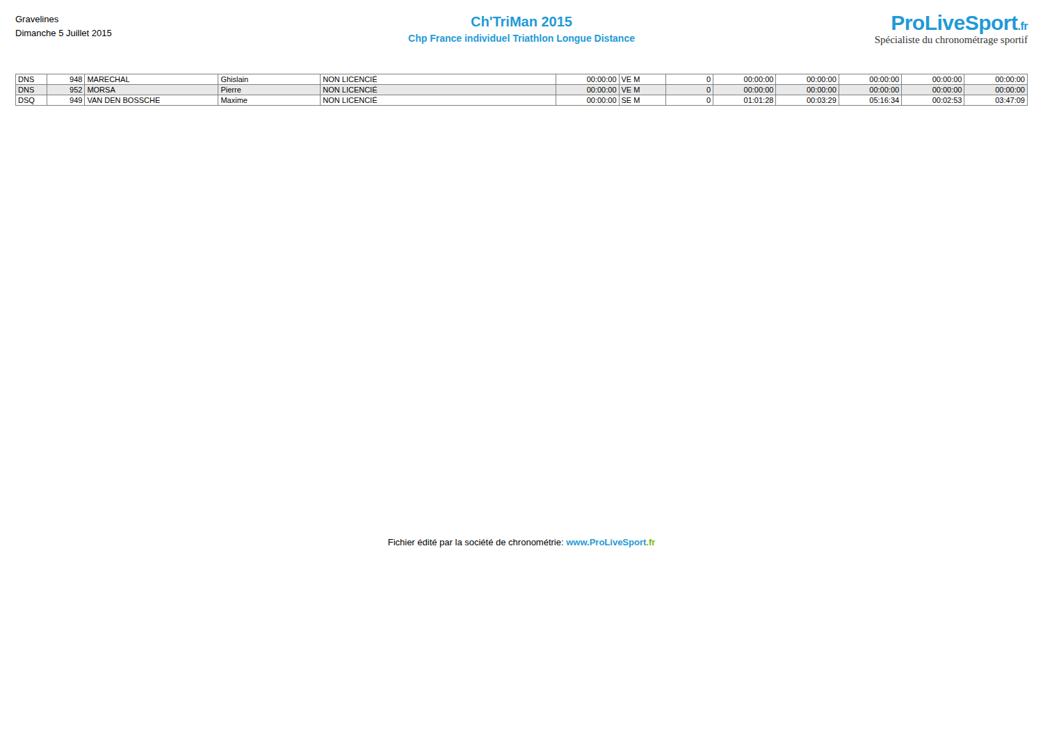Gravelines
Dimanche 5 Juillet 2015
Ch'TriMan 2015
Chp France individuel Triathlon Longue Distance
Pro Live Sport.fr
Spécialiste du chronométrage sportif
| DNS | 948 | MARECHAL | Ghislain | NON LICENCIÉ | 00:00:00 | VE M | 0 | 00:00:00 | 00:00:00 | 00:00:00 | 00:00:00 | 00:00:00 |
| DNS | 952 | MORSA | Pierre | NON LICENCIÉ | 00:00:00 | VE M | 0 | 00:00:00 | 00:00:00 | 00:00:00 | 00:00:00 | 00:00:00 |
| DSQ | 949 | VAN DEN BOSSCHE | Maxime | NON LICENCIÉ | 00:00:00 | SE M | 0 | 01:01:28 | 00:03:29 | 05:16:34 | 00:02:53 | 03:47:09 |
Fichier édité par la société de chronométrie: www. ProLiveSport.fr